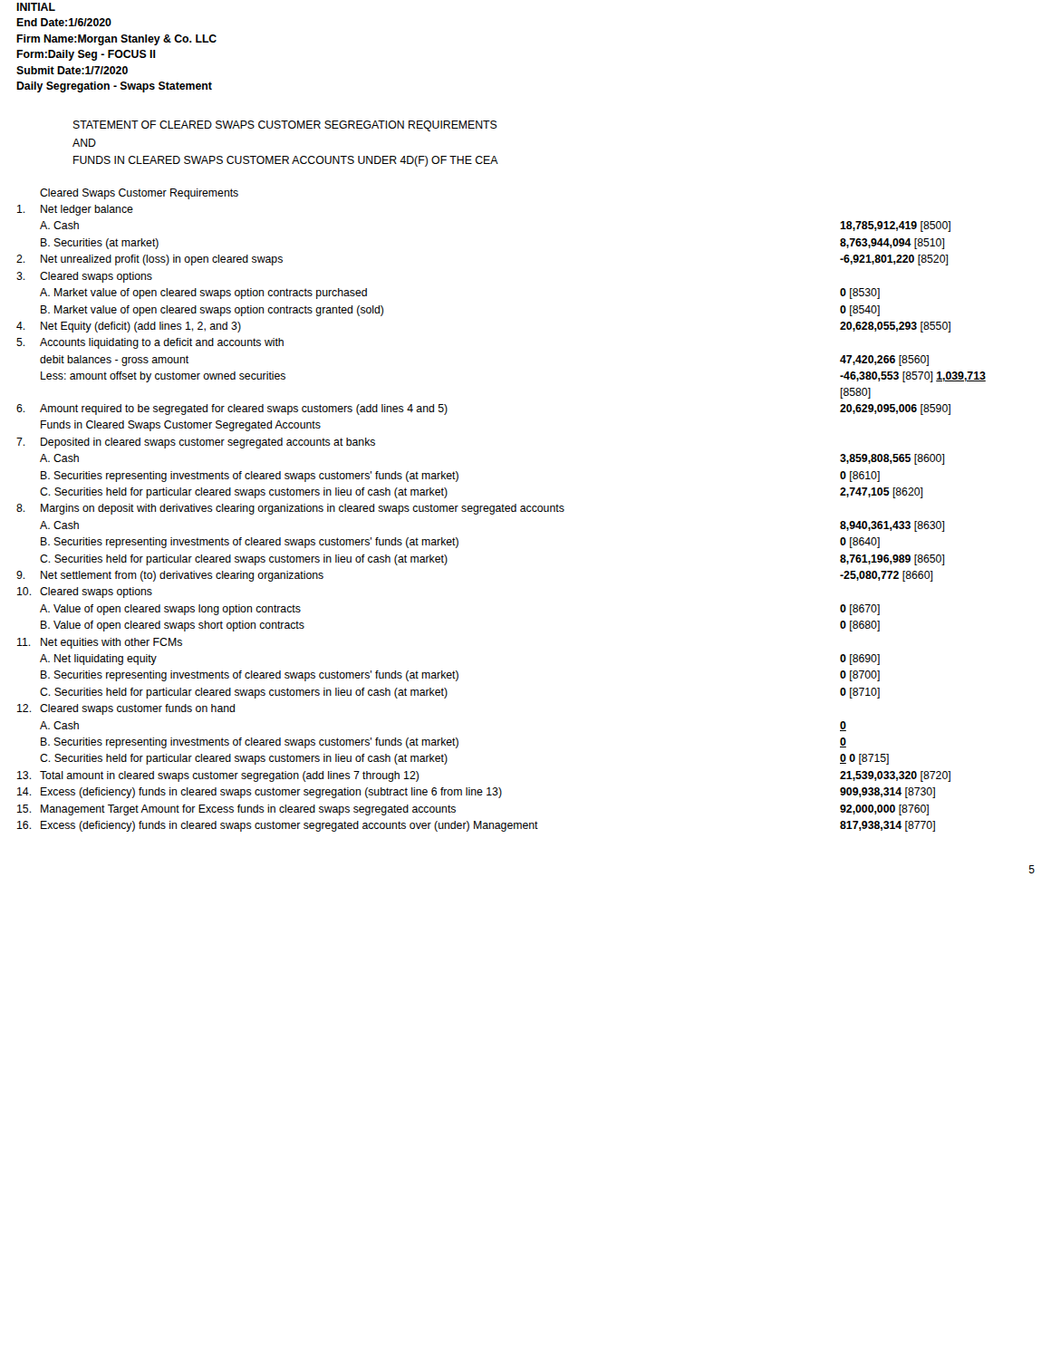INITIAL
End Date:1/6/2020
Firm Name:Morgan Stanley & Co. LLC
Form:Daily Seg - FOCUS II
Submit Date:1/7/2020
Daily Segregation - Swaps Statement
STATEMENT OF CLEARED SWAPS CUSTOMER SEGREGATION REQUIREMENTS
AND
FUNDS IN CLEARED SWAPS CUSTOMER ACCOUNTS UNDER 4D(F) OF THE CEA
| | Cleared Swaps Customer Requirements | |
| 1. | Net ledger balance | |
| | A. Cash | 18,785,912,419 [8500] |
| | B. Securities (at market) | 8,763,944,094 [8510] |
| 2. | Net unrealized profit (loss) in open cleared swaps | -6,921,801,220 [8520] |
| 3. | Cleared swaps options | |
| | A. Market value of open cleared swaps option contracts purchased | 0 [8530] |
| | B. Market value of open cleared swaps option contracts granted (sold) | 0 [8540] |
| 4. | Net Equity (deficit) (add lines 1, 2, and 3) | 20,628,055,293 [8550] |
| 5. | Accounts liquidating to a deficit and accounts with | |
| | debit balances - gross amount | 47,420,266 [8560] |
| | Less: amount offset by customer owned securities | -46,380,553 [8570] 1,039,713 [8580] |
| 6. | Amount required to be segregated for cleared swaps customers (add lines 4 and 5) | 20,629,095,006 [8590] |
| | Funds in Cleared Swaps Customer Segregated Accounts | |
| 7. | Deposited in cleared swaps customer segregated accounts at banks | |
| | A. Cash | 3,859,808,565 [8600] |
| | B. Securities representing investments of cleared swaps customers' funds (at market) | 0 [8610] |
| | C. Securities held for particular cleared swaps customers in lieu of cash (at market) | 2,747,105 [8620] |
| 8. | Margins on deposit with derivatives clearing organizations in cleared swaps customer segregated accounts | |
| | A. Cash | 8,940,361,433 [8630] |
| | B. Securities representing investments of cleared swaps customers' funds (at market) | 0 [8640] |
| | C. Securities held for particular cleared swaps customers in lieu of cash (at market) | 8,761,196,989 [8650] |
| 9. | Net settlement from (to) derivatives clearing organizations | -25,080,772 [8660] |
| 10. | Cleared swaps options | |
| | A. Value of open cleared swaps long option contracts | 0 [8670] |
| | B. Value of open cleared swaps short option contracts | 0 [8680] |
| 11. | Net equities with other FCMs | |
| | A. Net liquidating equity | 0 [8690] |
| | B. Securities representing investments of cleared swaps customers' funds (at market) | 0 [8700] |
| | C. Securities held for particular cleared swaps customers in lieu of cash (at market) | 0 [8710] |
| 12. | Cleared swaps customer funds on hand | |
| | A. Cash | 0 |
| | B. Securities representing investments of cleared swaps customers' funds (at market) | 0 |
| | C. Securities held for particular cleared swaps customers in lieu of cash (at market) | 0 0 [8715] |
| 13. | Total amount in cleared swaps customer segregation (add lines 7 through 12) | 21,539,033,320 [8720] |
| 14. | Excess (deficiency) funds in cleared swaps customer segregation (subtract line 6 from line 13) | 909,938,314 [8730] |
| 15. | Management Target Amount for Excess funds in cleared swaps segregated accounts | 92,000,000 [8760] |
| 16. | Excess (deficiency) funds in cleared swaps customer segregated accounts over (under) Management | 817,938,314 [8770] |
5